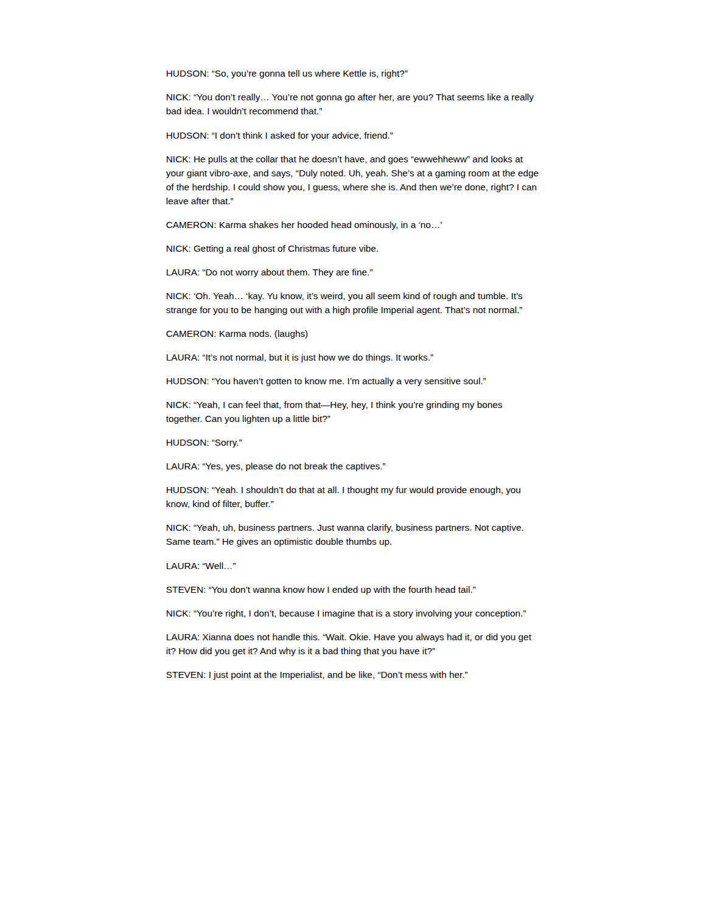HUDSON: “So, you’re gonna tell us where Kettle is, right?”
NICK: “You don’t really… You’re not gonna go after her, are you? That seems like a really bad idea. I wouldn’t recommend that.”
HUDSON: “I don’t think I asked for your advice, friend.”
NICK: He pulls at the collar that he doesn’t have, and goes “ewwehheww” and looks at your giant vibro-axe, and says, “Duly noted. Uh, yeah. She’s at a gaming room at the edge of the herdship. I could show you, I guess, where she is. And then we’re done, right? I can leave after that.”
CAMERON: Karma shakes her hooded head ominously, in a ‘no…’
NICK: Getting a real ghost of Christmas future vibe.
LAURA: “Do not worry about them. They are fine.”
NICK: ‘Oh. Yeah… ‘kay. Yu know, it’s weird, you all seem kind of rough and tumble. It’s strange for you to be hanging out with a high profile Imperial agent. That’s not normal.”
CAMERON: Karma nods. (laughs)
LAURA: “It’s not normal, but it is just how we do things. It works.”
HUDSON: “You haven’t gotten to know me. I’m actually a very sensitive soul.”
NICK: “Yeah, I can feel that, from that—Hey, hey, I think you’re grinding my bones together. Can you lighten up a little bit?”
HUDSON: “Sorry.”
LAURA: “Yes, yes, please do not break the captives.”
HUDSON: “Yeah. I shouldn’t do that at all. I thought my fur would provide enough, you know, kind of filter, buffer.”
NICK: “Yeah, uh, business partners. Just wanna clarify, business partners. Not captive. Same team.” He gives an optimistic double thumbs up.
LAURA: “Well…”
STEVEN: “You don’t wanna know how I ended up with the fourth head tail.”
NICK: “You’re right, I don’t, because I imagine that is a story involving your conception.”
LAURA: Xianna does not handle this. “Wait. Okie. Have you always had it, or did you get it? How did you get it? And why is it a bad thing that you have it?”
STEVEN: I just point at the Imperialist, and be like, “Don’t mess with her.”